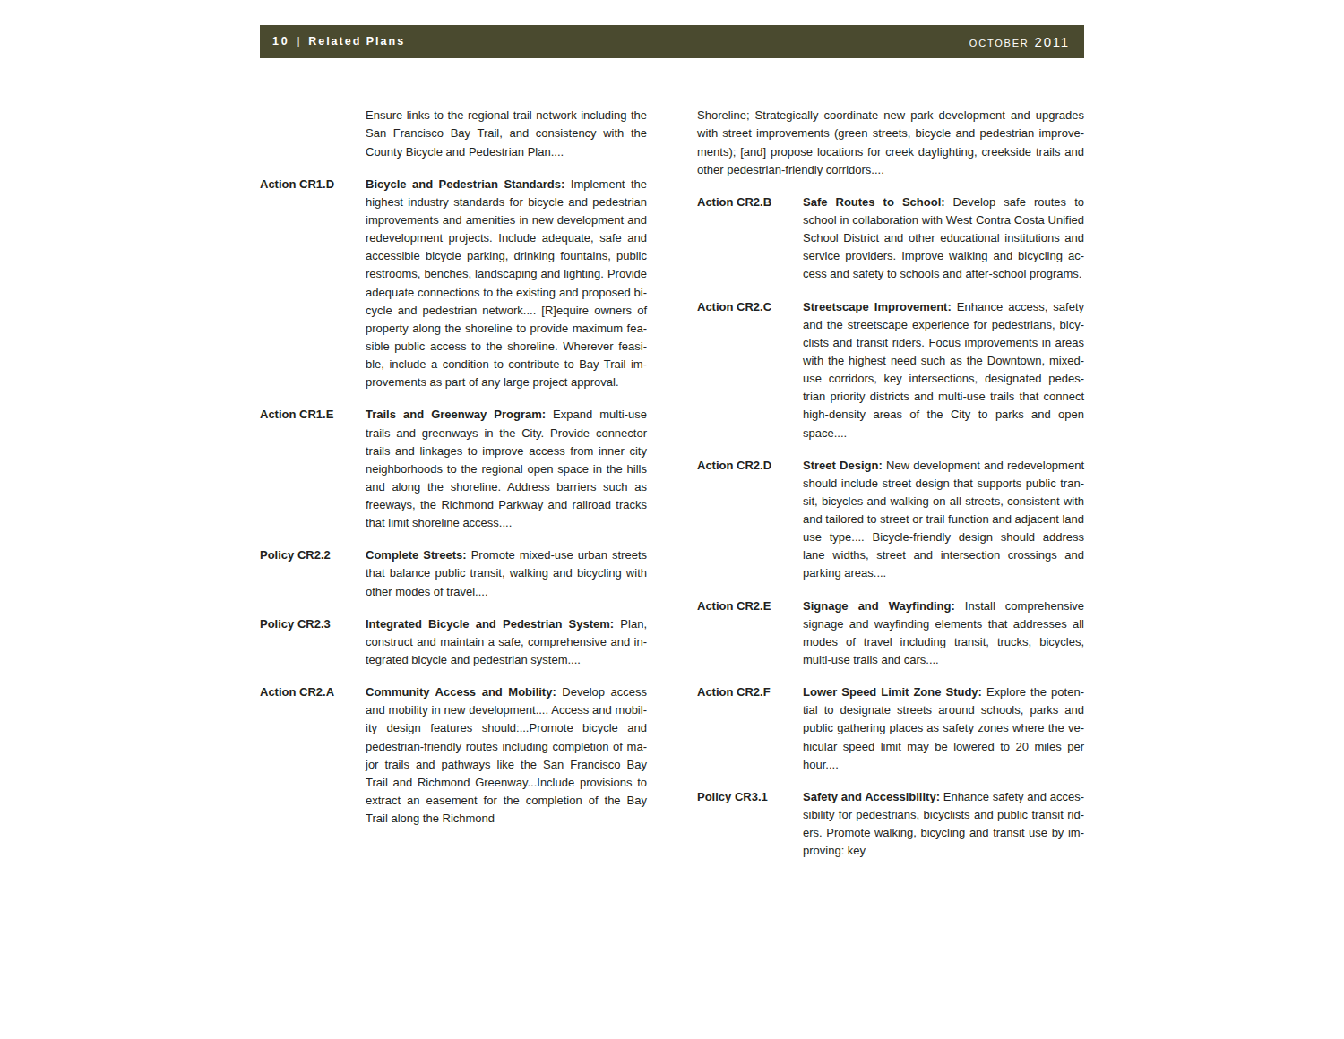10|Related Plans
October 2011
Ensure links to the regional trail network including the San Francisco Bay Trail, and consistency with the County Bicycle and Pedestrian Plan....
Action CR1.D
Bicycle and Pedestrian Standards: Implement the highest industry standards for bicycle and pedestrian improvements and amenities in new development and redevelopment projects. Include adequate, safe and accessible bicycle parking, drinking fountains, public restrooms, benches, landscaping and lighting. Provide adequate connections to the existing and proposed bicycle and pedestrian network.... [R]equire owners of property along the shoreline to provide maximum feasible public access to the shoreline. Wherever feasible, include a condition to contribute to Bay Trail improvements as part of any large project approval.
Action CR1.E
Trails and Greenway Program: Expand multi-use trails and greenways in the City. Provide connector trails and linkages to improve access from inner city neighborhoods to the regional open space in the hills and along the shoreline. Address barriers such as freeways, the Richmond Parkway and railroad tracks that limit shoreline access....
Policy CR2.2
Complete Streets: Promote mixed-use urban streets that balance public transit, walking and bicycling with other modes of travel....
Policy CR2.3
Integrated Bicycle and Pedestrian System: Plan, construct and maintain a safe, comprehensive and integrated bicycle and pedestrian system....
Action CR2.A
Community Access and Mobility: Develop access and mobility in new development.... Access and mobility design features should:...Promote bicycle and pedestrian-friendly routes including completion of major trails and pathways like the San Francisco Bay Trail and Richmond Greenway...Include provisions to extract an easement for the completion of the Bay Trail along the Richmond
Shoreline; Strategically coordinate new park development and upgrades with street improvements (green streets, bicycle and pedestrian improvements); [and] propose locations for creek daylighting, creekside trails and other pedestrian-friendly corridors....
Action CR2.B
Safe Routes to School: Develop safe routes to school in collaboration with West Contra Costa Unified School District and other educational institutions and service providers. Improve walking and bicycling access and safety to schools and after-school programs.
Action CR2.C
Streetscape Improvement: Enhance access, safety and the streetscape experience for pedestrians, bicyclists and transit riders. Focus improvements in areas with the highest need such as the Downtown, mixed-use corridors, key intersections, designated pedestrian priority districts and multi-use trails that connect high-density areas of the City to parks and open space....
Action CR2.D
Street Design: New development and redevelopment should include street design that supports public transit, bicycles and walking on all streets, consistent with and tailored to street or trail function and adjacent land use type.... Bicycle-friendly design should address lane widths, street and intersection crossings and parking areas....
Action CR2.E
Signage and Wayfinding: Install comprehensive signage and wayfinding elements that addresses all modes of travel including transit, trucks, bicycles, multi-use trails and cars....
Action CR2.F
Lower Speed Limit Zone Study: Explore the potential to designate streets around schools, parks and public gathering places as safety zones where the vehicular speed limit may be lowered to 20 miles per hour....
Policy CR3.1
Safety and Accessibility: Enhance safety and accessibility for pedestrians, bicyclists and public transit riders. Promote walking, bicycling and transit use by improving: key